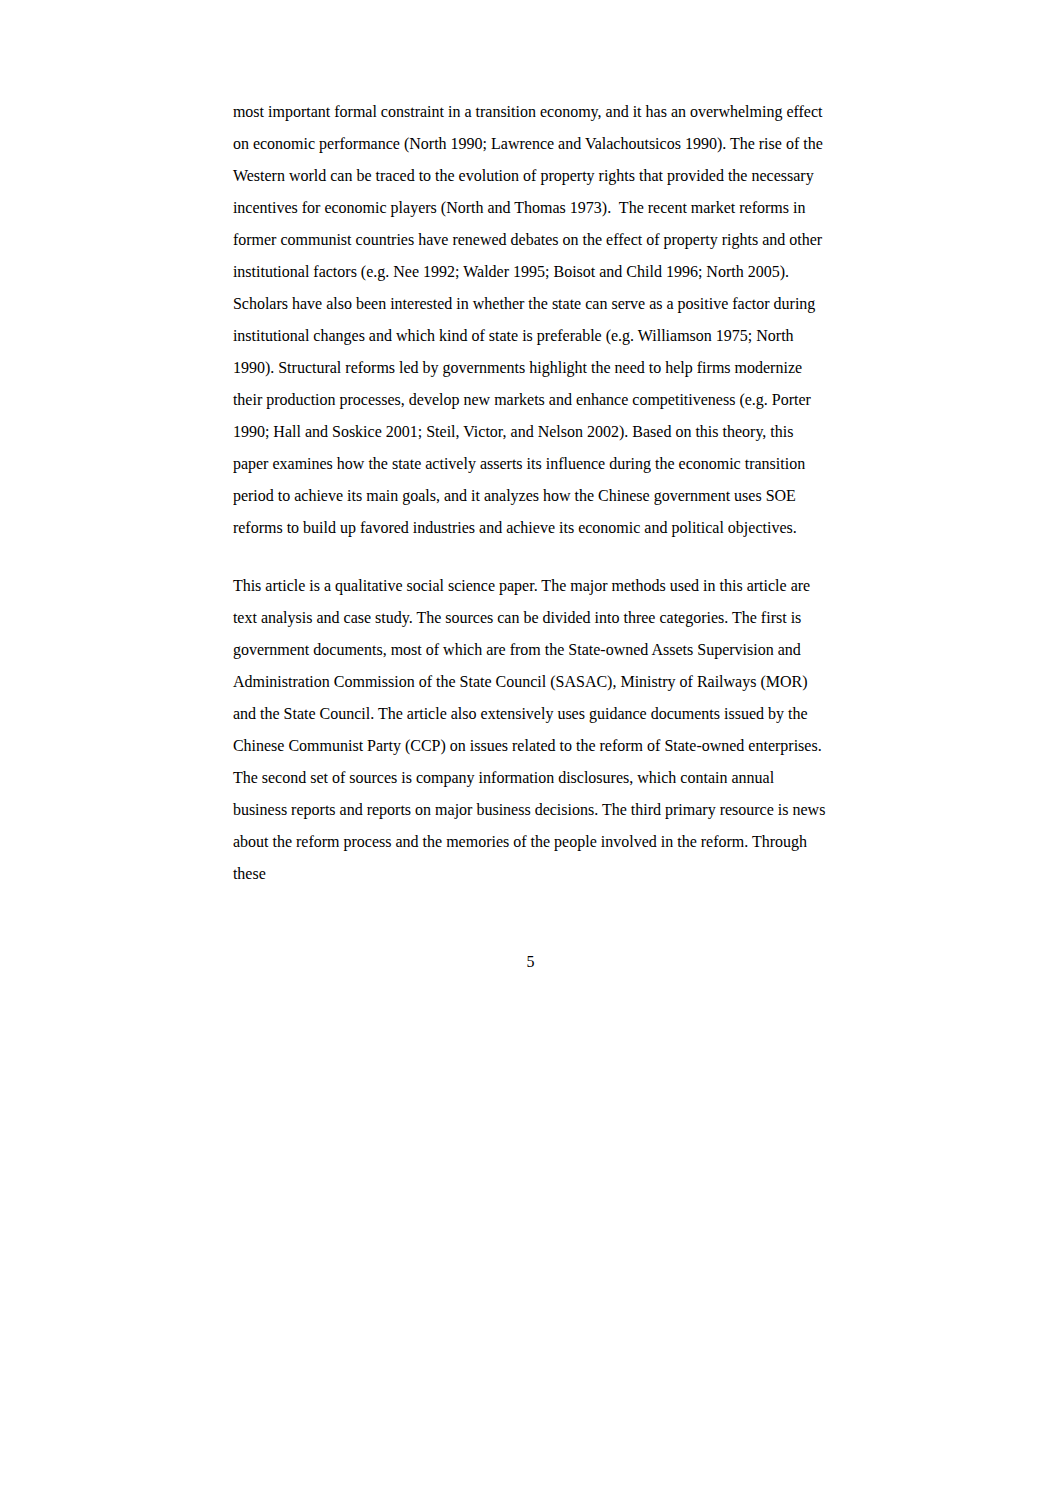most important formal constraint in a transition economy, and it has an overwhelming effect on economic performance (North 1990; Lawrence and Valachoutsicos 1990). The rise of the Western world can be traced to the evolution of property rights that provided the necessary incentives for economic players (North and Thomas 1973). The recent market reforms in former communist countries have renewed debates on the effect of property rights and other institutional factors (e.g. Nee 1992; Walder 1995; Boisot and Child 1996; North 2005). Scholars have also been interested in whether the state can serve as a positive factor during institutional changes and which kind of state is preferable (e.g. Williamson 1975; North 1990). Structural reforms led by governments highlight the need to help firms modernize their production processes, develop new markets and enhance competitiveness (e.g. Porter 1990; Hall and Soskice 2001; Steil, Victor, and Nelson 2002). Based on this theory, this paper examines how the state actively asserts its influence during the economic transition period to achieve its main goals, and it analyzes how the Chinese government uses SOE reforms to build up favored industries and achieve its economic and political objectives.
This article is a qualitative social science paper. The major methods used in this article are text analysis and case study. The sources can be divided into three categories. The first is government documents, most of which are from the State-owned Assets Supervision and Administration Commission of the State Council (SASAC), Ministry of Railways (MOR) and the State Council. The article also extensively uses guidance documents issued by the Chinese Communist Party (CCP) on issues related to the reform of State-owned enterprises. The second set of sources is company information disclosures, which contain annual business reports and reports on major business decisions. The third primary resource is news about the reform process and the memories of the people involved in the reform. Through these
5